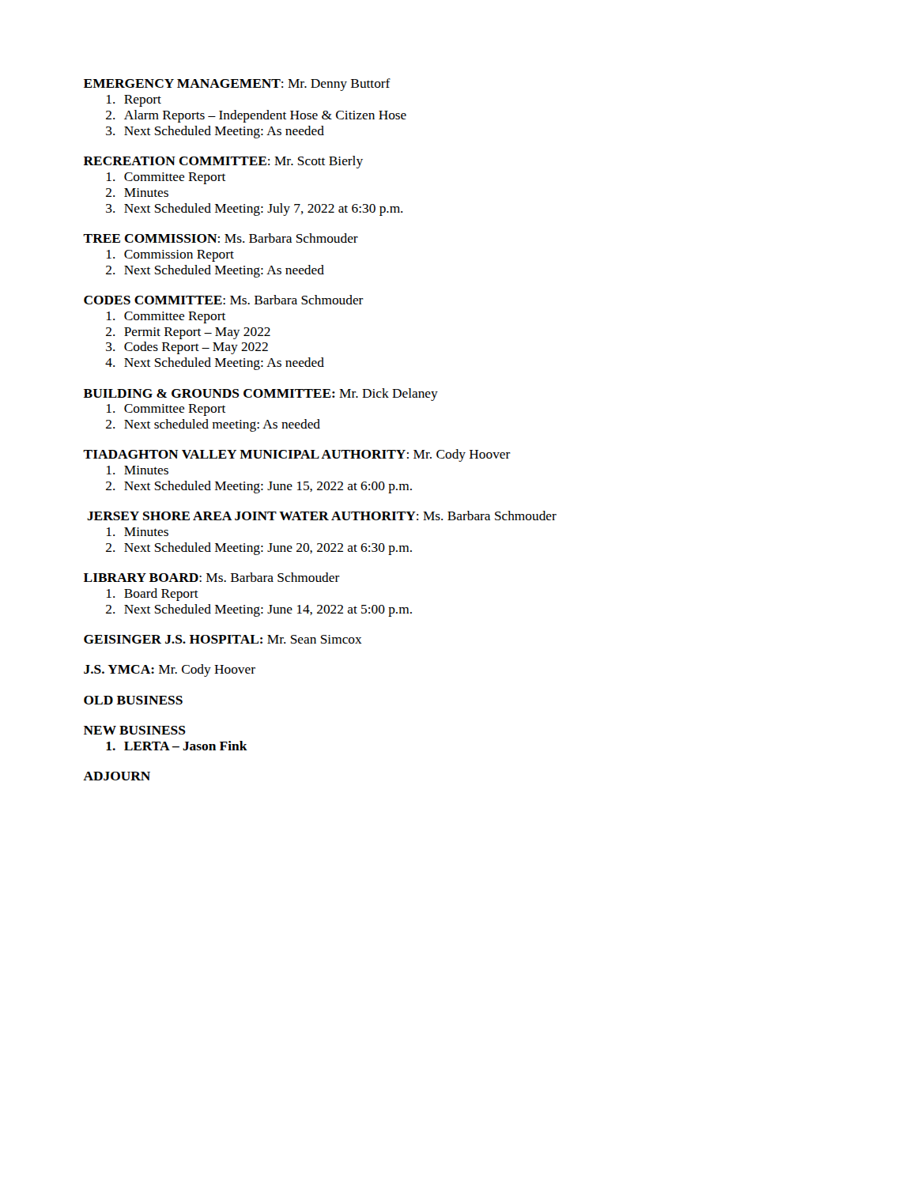EMERGENCY MANAGEMENT: Mr. Denny Buttorf
Report
Alarm Reports – Independent Hose & Citizen Hose
Next Scheduled Meeting: As needed
RECREATION COMMITTEE: Mr. Scott Bierly
Committee Report
Minutes
Next Scheduled Meeting: July 7, 2022 at 6:30 p.m.
TREE COMMISSION: Ms. Barbara Schmouder
Commission Report
Next Scheduled Meeting: As needed
CODES COMMITTEE: Ms. Barbara Schmouder
Committee Report
Permit Report – May 2022
Codes Report – May 2022
Next Scheduled Meeting: As needed
BUILDING & GROUNDS COMMITTEE: Mr. Dick Delaney
Committee Report
Next scheduled meeting: As needed
TIADAGHTON VALLEY MUNICIPAL AUTHORITY: Mr. Cody Hoover
Minutes
Next Scheduled Meeting: June 15, 2022 at 6:00 p.m.
JERSEY SHORE AREA JOINT WATER AUTHORITY: Ms. Barbara Schmouder
Minutes
Next Scheduled Meeting: June 20, 2022 at 6:30 p.m.
LIBRARY BOARD: Ms. Barbara Schmouder
Board Report
Next Scheduled Meeting: June 14, 2022 at 5:00 p.m.
GEISINGER J.S. HOSPITAL: Mr. Sean Simcox
J.S. YMCA: Mr. Cody Hoover
OLD BUSINESS
NEW BUSINESS
LERTA – Jason Fink
ADJOURN